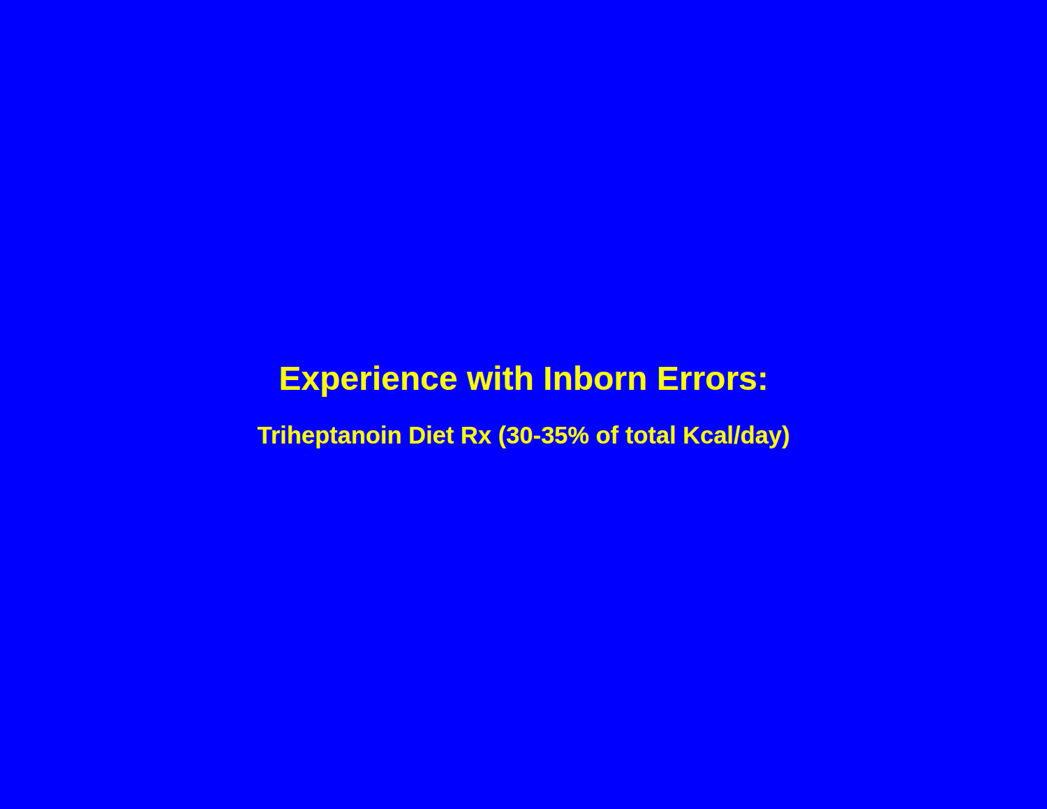Experience with Inborn Errors:
Triheptanoin Diet Rx (30-35% of total Kcal/day)